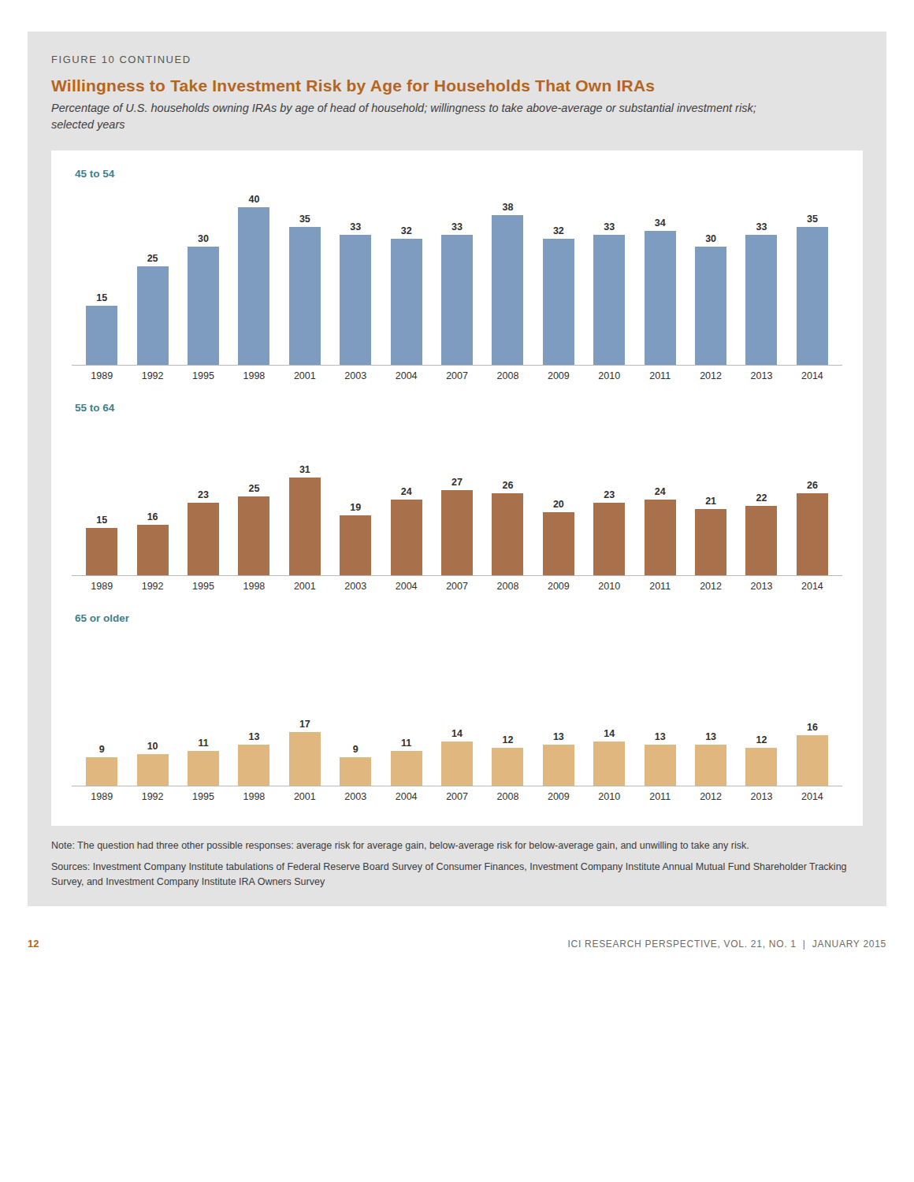FIGURE 10 CONTINUED
Willingness to Take Investment Risk by Age for Households That Own IRAs
Percentage of U.S. households owning IRAs by age of head of household; willingness to take above-average or substantial investment risk; selected years
45 to 54
15
25
30
40
35
33
32
33
38
32
33
34
30
33
35
198919921995199820012003200420072008200920102011201220132014
55 to 64
15
16
23
25
31
19
24
27
26
20
23
24
21
22
26
198919921995199820012003200420072008200920102011201220132014
65 or older
9
10
11
13
17
9
11
14
12
13
14
13
13
12
16
198919921995199820012003200420072008200920102011201220132014
Note: The question had three other possible responses: average risk for average gain, below-average risk for below-average gain, and unwilling to take any risk.
Sources: Investment Company Institute tabulations of Federal Reserve Board Survey of Consumer Finances, Investment Company Institute Annual Mutual Fund Shareholder Tracking Survey, and Investment Company Institute IRA Owners Survey
12 ICI RESEARCH PERSPECTIVE, VOL. 21, NO. 1 | JANUARY 2015